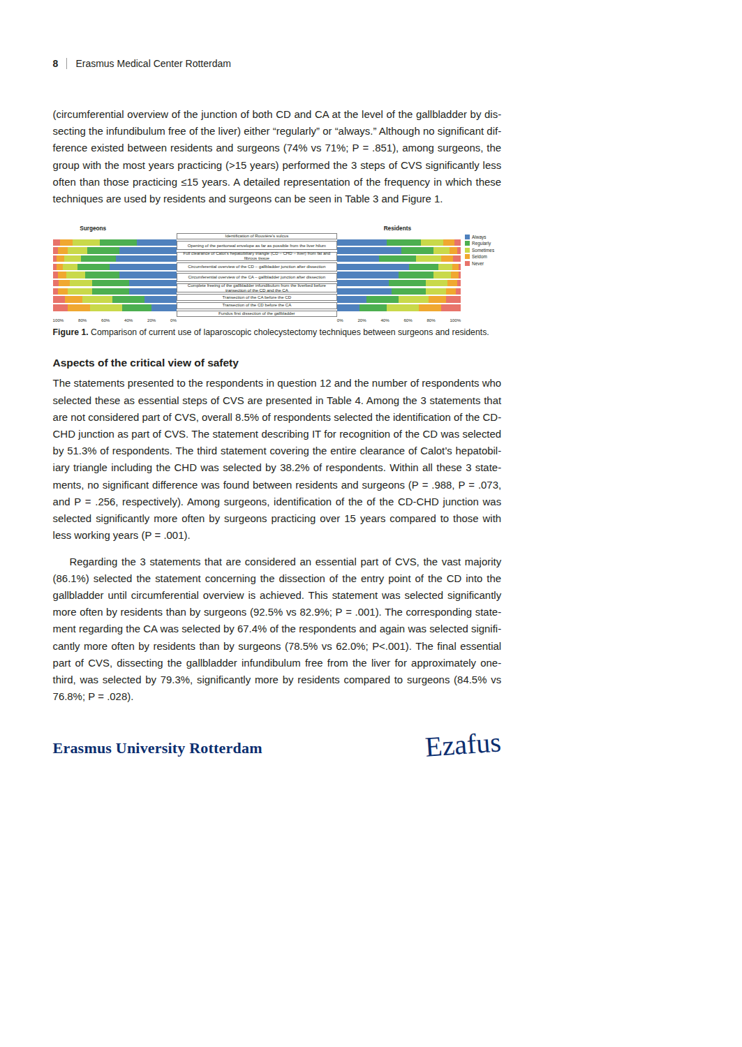8 Erasmus Medical Center Rotterdam
(circumferential overview of the junction of both CD and CA at the level of the gallbladder by dissecting the infundibulum free of the liver) either “regularly” or “always.” Although no significant difference existed between residents and surgeons (74% vs 71%; P = .851), among surgeons, the group with the most years practicing (>15 years) performed the 3 steps of CVS significantly less often than those practicing ≤15 years. A detailed representation of the frequency in which these techniques are used by residents and surgeons can be seen in Table 3 and Figure 1.
Surgeons Residents
Identification of Rouvière’s sulcus
Opening of the peritoneal envelope as far as possible from the liver hilum
Full clearance of Calot’s hepatobiliary triangle (CD – CHD – liver) from fat and fibrous tissue
Circumferential overview of the CD – gallbladder junction after dissection
Circumferential overview of the CA – gallbladder junction after dissection
Complete freeing of the gallbladder infundibulum from the liverbed before transection of the CD and the CA
Transection of the CA before the CD
Transection of the CD before the CA
Fundus first dissection of the gallbladder
Always
Regularly
Sometimes
Seldom
Never
100% 80% 60% 40% 20% 0%
0% 20% 40% 60% 80% 100%
Figure 1. Comparison of current use of laparoscopic cholecystectomy techniques between surgeons and residents.
Aspects of the critical view of safety
The statements presented to the respondents in question 12 and the number of respondents who selected these as essential steps of CVS are presented in Table 4. Among the 3 statements that are not considered part of CVS, overall 8.5% of respondents selected the identification of the CD-CHD junction as part of CVS. The statement describing IT for recognition of the CD was selected by 51.3% of respondents. The third statement covering the entire clearance of Calot’s hepatobiliary triangle including the CHD was selected by 38.2% of respondents. Within all these 3 statements, no significant difference was found between residents and surgeons (P = .988, P = .073, and P = .256, respectively). Among surgeons, identification of the of the CD-CHD junction was selected significantly more often by surgeons practicing over 15 years compared to those with less working years (P = .001).
Regarding the 3 statements that are considered an essential part of CVS, the vast majority (86.1%) selected the statement concerning the dissection of the entry point of the CD into the gallbladder until circumferential overview is achieved. This statement was selected significantly more often by residents than by surgeons (92.5% vs 82.9%; P = .001). The corresponding statement regarding the CA was selected by 67.4% of the respondents and again was selected significantly more often by residents than by surgeons (78.5% vs 62.0%; P<.001). The final essential part of CVS, dissecting the gallbladder infundibulum free from the liver for approximately one-third, was selected by 79.3%, significantly more by residents compared to surgeons (84.5% vs 76.8%; P = .028).
Erasmus University Rotterdam
Ezafus